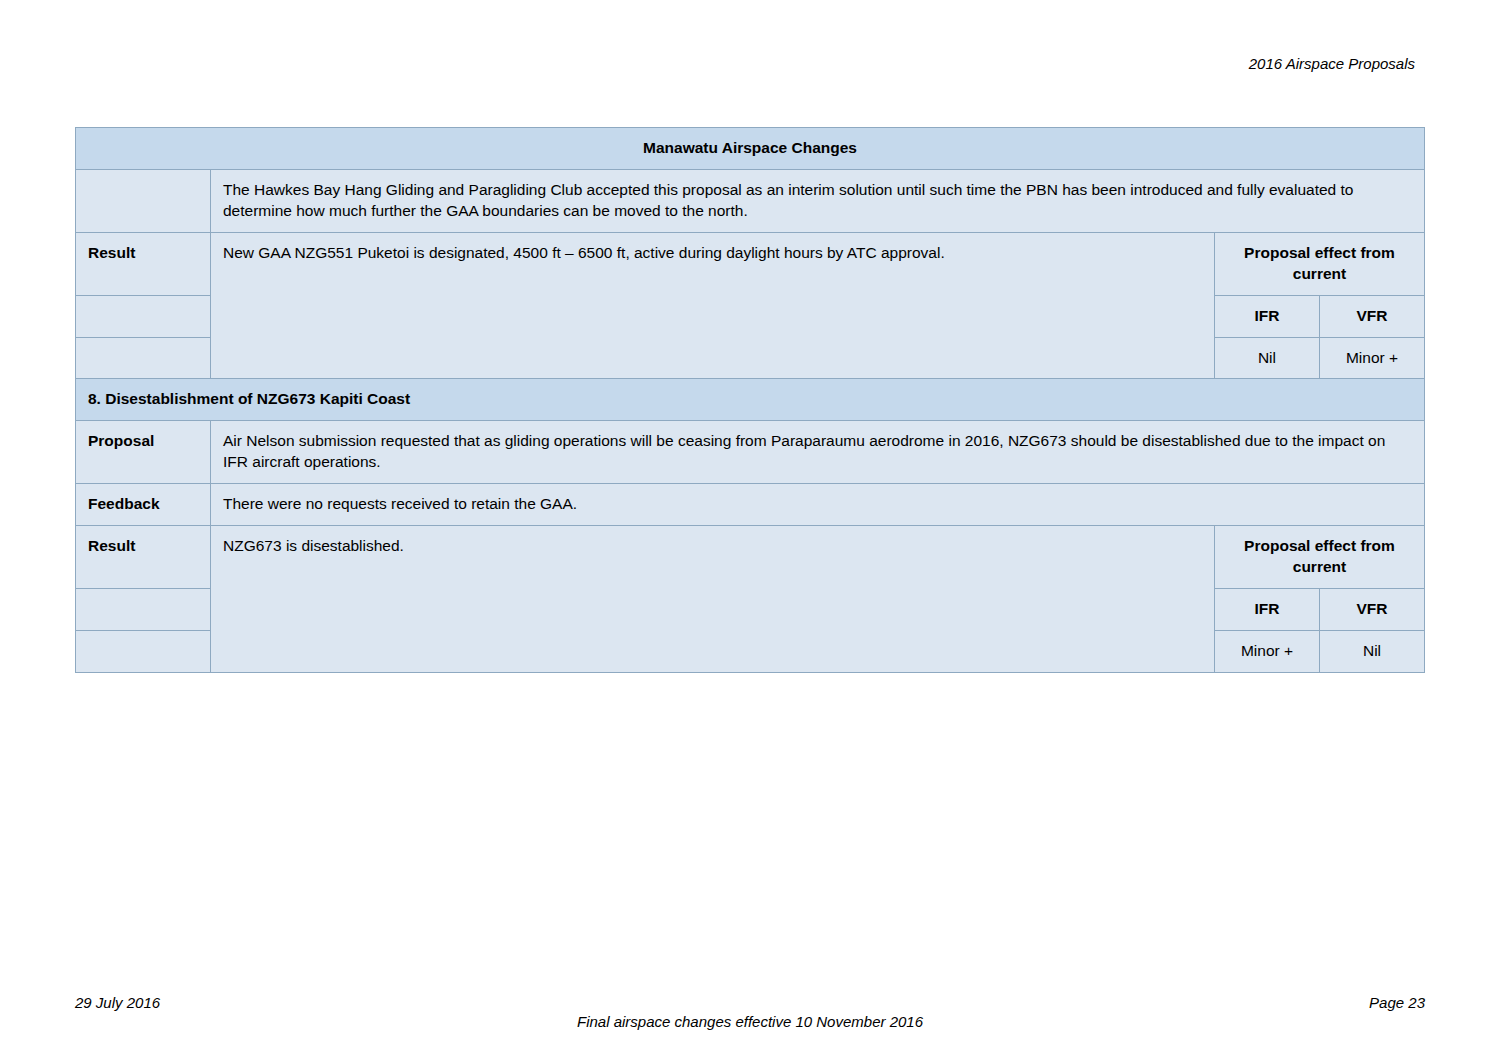2016 Airspace Proposals
| Manawatu Airspace Changes |
| | The Hawkes Bay Hang Gliding and Paragliding Club accepted this proposal as an interim solution until such time the PBN has been introduced and fully evaluated to determine how much further the GAA boundaries can be moved to the north. |
| Result | New GAA NZG551 Puketoi is designated, 4500 ft – 6500 ft, active during daylight hours by ATC approval. | Proposal effect from current |
| | IFR | VFR |
| | Nil | Minor + |
| 8. Disestablishment of NZG673 Kapiti Coast |
| Proposal | Air Nelson submission requested that as gliding operations will be ceasing from Paraparaumu aerodrome in 2016, NZG673 should be disestablished due to the impact on IFR aircraft operations. |
| Feedback | There were no requests received to retain the GAA. |
| Result | NZG673 is disestablished. | Proposal effect from current |
| | IFR | VFR |
| | Minor + | Nil |
29 July 2016 Page 23
Final airspace changes effective 10 November 2016